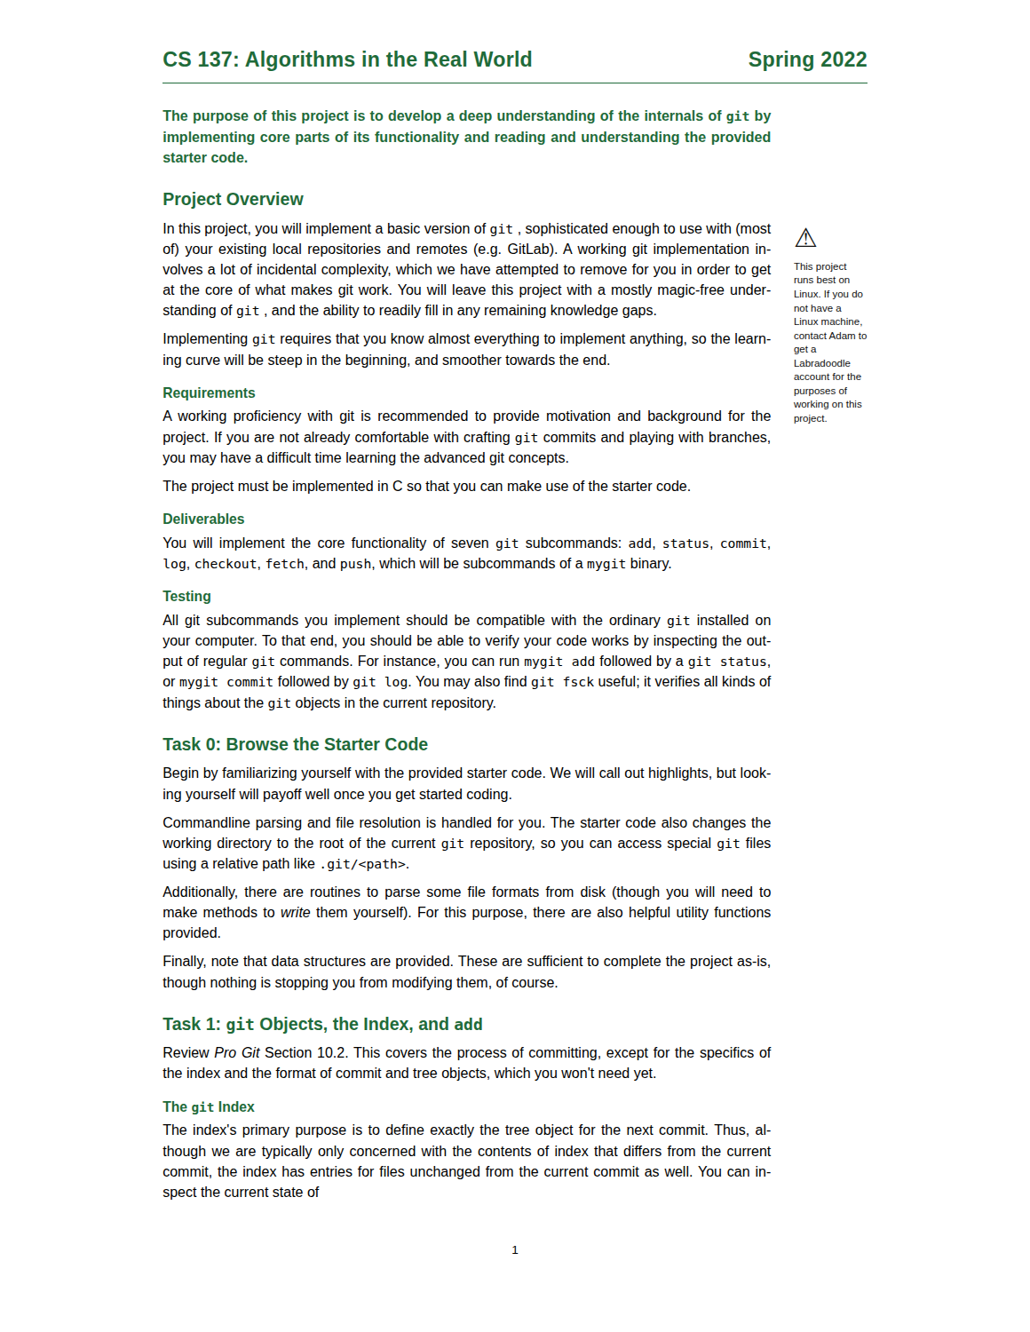CS 137: Algorithms in the Real World Spring 2022
The purpose of this project is to develop a deep understanding of the internals of git by implementing core parts of its functionality and reading and understanding the provided starter code.
Project Overview
In this project, you will implement a basic version of git , sophisticated enough to use with (most of) your existing local repositories and remotes (e.g. GitLab). A working git implementation involves a lot of incidental complexity, which we have attempted to remove for you in order to get at the core of what makes git work. You will leave this project with a mostly magic-free understanding of git , and the ability to readily fill in any remaining knowledge gaps.
Implementing git requires that you know almost everything to implement anything, so the learning curve will be steep in the beginning, and smoother towards the end.
Requirements
A working proficiency with git is recommended to provide motivation and background for the project. If you are not already comfortable with crafting git commits and playing with branches, you may have a difficult time learning the advanced git concepts.
The project must be implemented in C so that you can make use of the starter code.
Deliverables
You will implement the core functionality of seven git subcommands: add, status, commit, log, checkout, fetch, and push, which will be subcommands of a mygit binary.
Testing
All git subcommands you implement should be compatible with the ordinary git installed on your computer. To that end, you should be able to verify your code works by inspecting the output of regular git commands. For instance, you can run mygit add followed by a git status, or mygit commit followed by git log. You may also find git fsck useful; it verifies all kinds of things about the git objects in the current repository.
Task 0: Browse the Starter Code
Begin by familiarizing yourself with the provided starter code. We will call out highlights, but looking yourself will payoff well once you get started coding.
Commandline parsing and file resolution is handled for you. The starter code also changes the working directory to the root of the current git repository, so you can access special git files using a relative path like .git/<path>.
Additionally, there are routines to parse some file formats from disk (though you will need to make methods to write them yourself). For this purpose, there are also helpful utility functions provided.
Finally, note that data structures are provided. These are sufficient to complete the project as-is, though nothing is stopping you from modifying them, of course.
Task 1: git Objects, the Index, and add
Review Pro Git Section 10.2. This covers the process of committing, except for the specifics of the index and the format of commit and tree objects, which you won't need yet.
The git Index
The index's primary purpose is to define exactly the tree object for the next commit. Thus, although we are typically only concerned with the contents of index that differs from the current commit, the index has entries for files unchanged from the current commit as well. You can inspect the current state of
⚠ This project runs best on Linux. If you do not have a Linux machine, contact Adam to get a Labradoodle account for the purposes of working on this project.
1